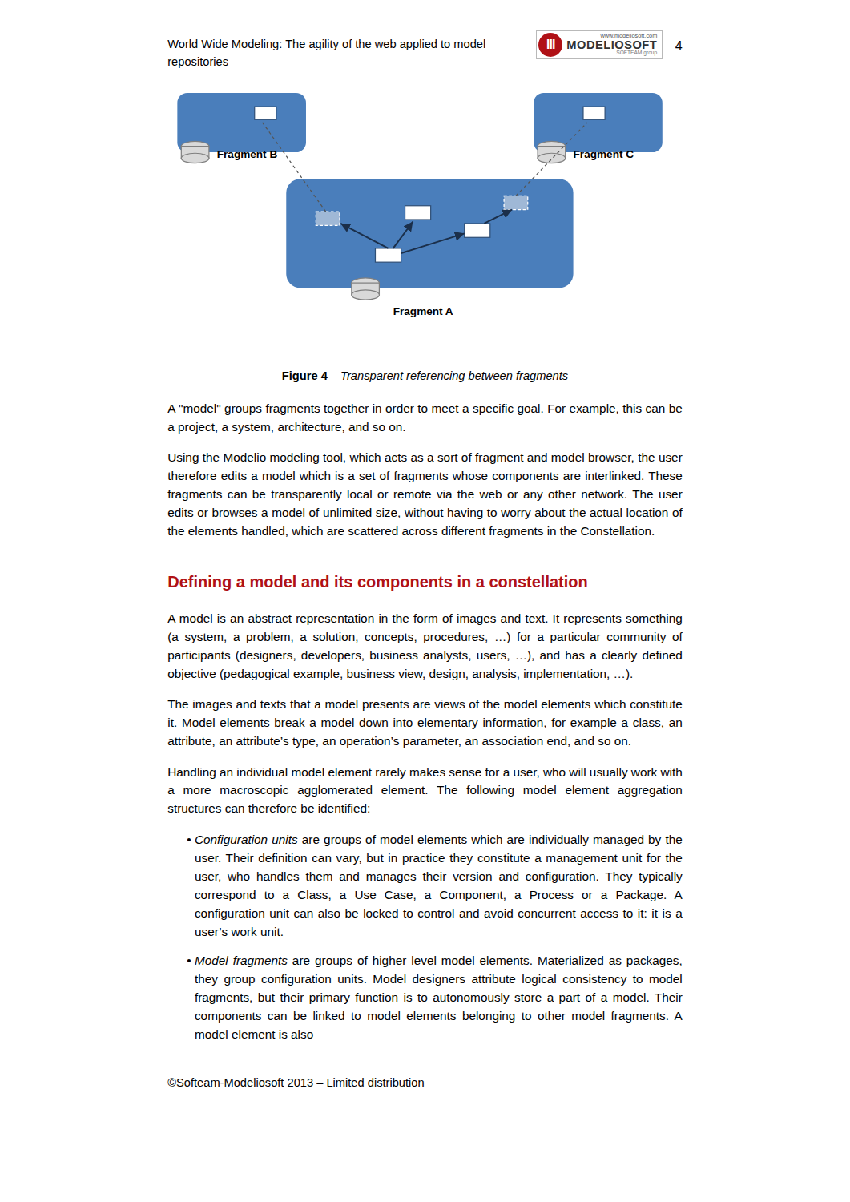World Wide Modeling: The agility of the web applied to model repositories
III www.modeliosoft.com MODELIOSOFT SOFTEAM group 4
Fragment B Fragment C Fragment A
Figure 4 – Transparent referencing between fragments
A "model" groups fragments together in order to meet a specific goal. For example, this can be a project, a system, architecture, and so on.
Using the Modelio modeling tool, which acts as a sort of fragment and model browser, the user therefore edits a model which is a set of fragments whose components are interlinked. These fragments can be transparently local or remote via the web or any other network. The user edits or browses a model of unlimited size, without having to worry about the actual location of the elements handled, which are scattered across different fragments in the Constellation.
Defining a model and its components in a constellation
A model is an abstract representation in the form of images and text. It represents something (a system, a problem, a solution, concepts, procedures, …) for a particular community of participants (designers, developers, business analysts, users, …), and has a clearly defined objective (pedagogical example, business view, design, analysis, implementation, …).
The images and texts that a model presents are views of the model elements which constitute it. Model elements break a model down into elementary information, for example a class, an attribute, an attribute’s type, an operation’s parameter, an association end, and so on.
Handling an individual model element rarely makes sense for a user, who will usually work with a more macroscopic agglomerated element. The following model element aggregation structures can therefore be identified:
Configuration units are groups of model elements which are individually managed by the user. Their definition can vary, but in practice they constitute a management unit for the user, who handles them and manages their version and configuration. They typically correspond to a Class, a Use Case, a Component, a Process or a Package. A configuration unit can also be locked to control and avoid concurrent access to it: it is a user’s work unit.
Model fragments are groups of higher level model elements. Materialized as packages, they group configuration units. Model designers attribute logical consistency to model fragments, but their primary function is to autonomously store a part of a model. Their components can be linked to model elements belonging to other model fragments. A model element is also
©Softeam-Modeliosoft 2013 – Limited distribution